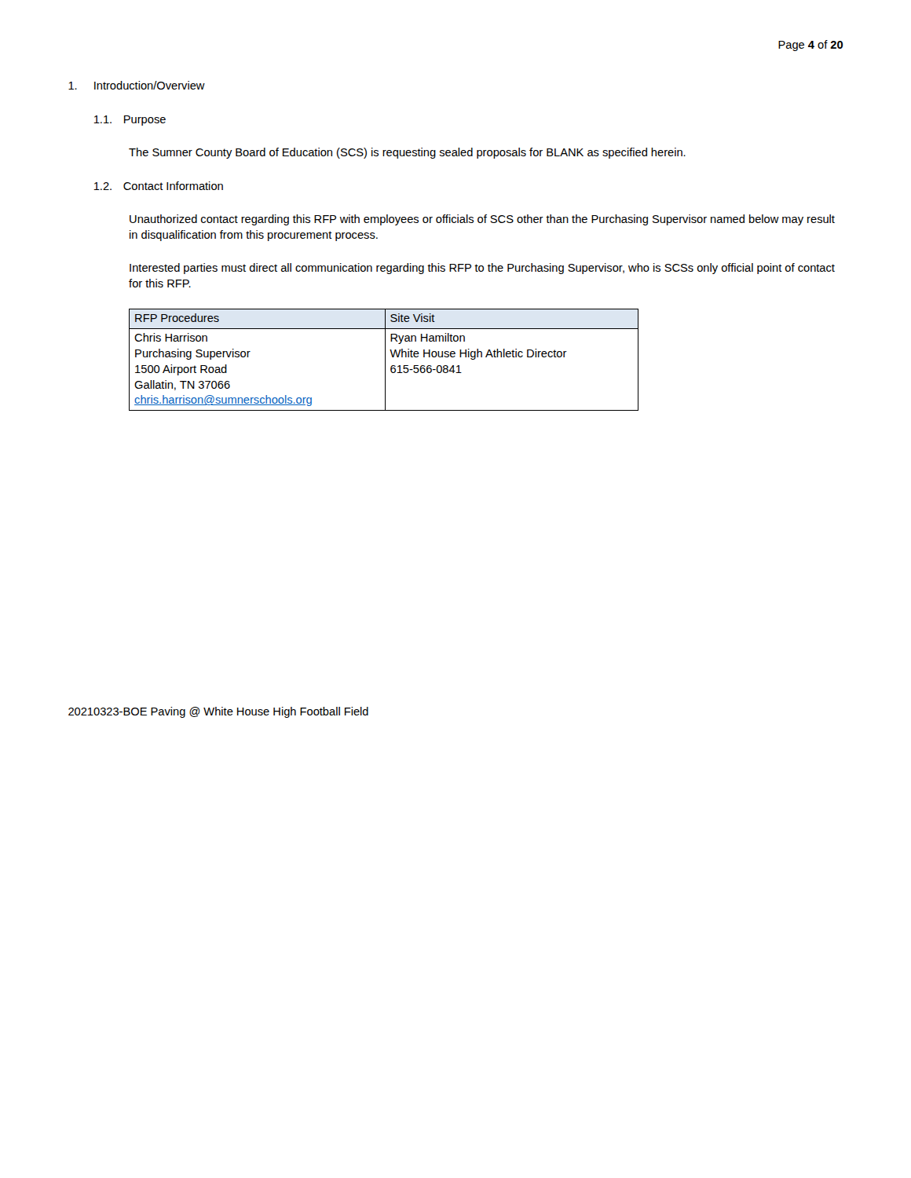Page 4 of 20
1. Introduction/Overview
1.1. Purpose
The Sumner County Board of Education (SCS) is requesting sealed proposals for BLANK as specified herein.
1.2. Contact Information
Unauthorized contact regarding this RFP with employees or officials of SCS other than the Purchasing Supervisor named below may result in disqualification from this procurement process.
Interested parties must direct all communication regarding this RFP to the Purchasing Supervisor, who is SCSs only official point of contact for this RFP.
| RFP Procedures | Site Visit |
| --- | --- |
| Chris Harrison Purchasing Supervisor 1500 Airport Road Gallatin, TN 37066 chris.harrison@sumnerschools.org | Ryan Hamilton White House High Athletic Director 615-566-0841 |
20210323-BOE Paving @ White House High Football Field